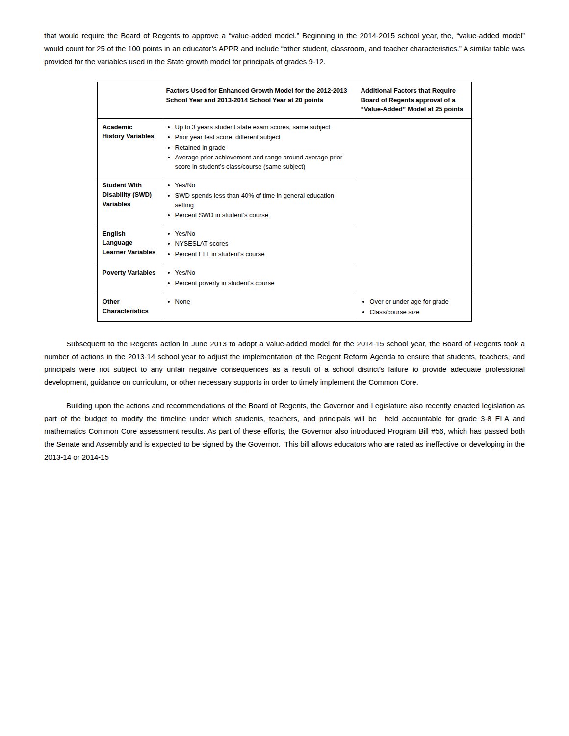that would require the Board of Regents to approve a “value-added model.” Beginning in the 2014-2015 school year, the, “value-added model” would count for 25 of the 100 points in an educator’s APPR and include “other student, classroom, and teacher characteristics.” A similar table was provided for the variables used in the State growth model for principals of grades 9-12.
| | Factors Used for Enhanced Growth Model for the 2012-2013 School Year and 2013-2014 School Year at 20 points | Additional Factors that Require Board of Regents approval of a “Value-Added” Model at 25 points |
| --- | --- | --- |
| Academic History Variables | Up to 3 years student state exam scores, same subject Prior year test score, different subject Retained in grade Average prior achievement and range around average prior score in student’s class/course (same subject) | |
| Student With Disability (SWD) Variables | Yes/No SWD spends less than 40% of time in general education setting Percent SWD in student’s course | |
| English Language Learner Variables | Yes/No NYSESLAT scores Percent ELL in student’s course | |
| Poverty Variables | Yes/No Percent poverty in student’s course | |
| Other Characteristics | None | Over or under age for grade Class/course size |
Subsequent to the Regents action in June 2013 to adopt a value-added model for the 2014-15 school year, the Board of Regents took a number of actions in the 2013-14 school year to adjust the implementation of the Regent Reform Agenda to ensure that students, teachers, and principals were not subject to any unfair negative consequences as a result of a school district’s failure to provide adequate professional development, guidance on curriculum, or other necessary supports in order to timely implement the Common Core.
Building upon the actions and recommendations of the Board of Regents, the Governor and Legislature also recently enacted legislation as part of the budget to modify the timeline under which students, teachers, and principals will be held accountable for grade 3-8 ELA and mathematics Common Core assessment results. As part of these efforts, the Governor also introduced Program Bill #56, which has passed both the Senate and Assembly and is expected to be signed by the Governor. This bill allows educators who are rated as ineffective or developing in the 2013-14 or 2014-15